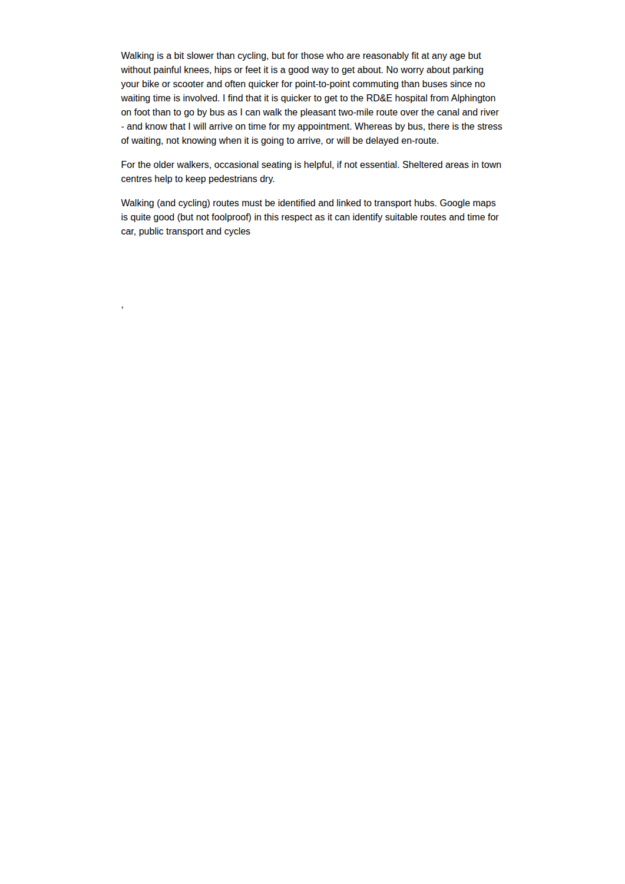Walking is a bit slower than cycling, but for those who are reasonably fit at any age but without painful knees, hips or feet it is a good way to get about. No worry about parking your bike or scooter and often quicker for point-to-point commuting than buses since no waiting time is involved. I find that it is quicker to get to the RD&E hospital from Alphington on foot than to go by bus as I can walk the pleasant two-mile route over the canal and river - and know that I will arrive on time for my appointment. Whereas by bus, there is the stress of waiting, not knowing when it is going to arrive, or will be delayed en-route.
For the older walkers, occasional seating is helpful, if not essential. Sheltered areas in town centres help to keep pedestrians dry.
Walking (and cycling) routes must be identified and linked to transport hubs. Google maps is quite good (but not foolproof) in this respect as it can identify suitable routes and time for car, public transport and cycles
,